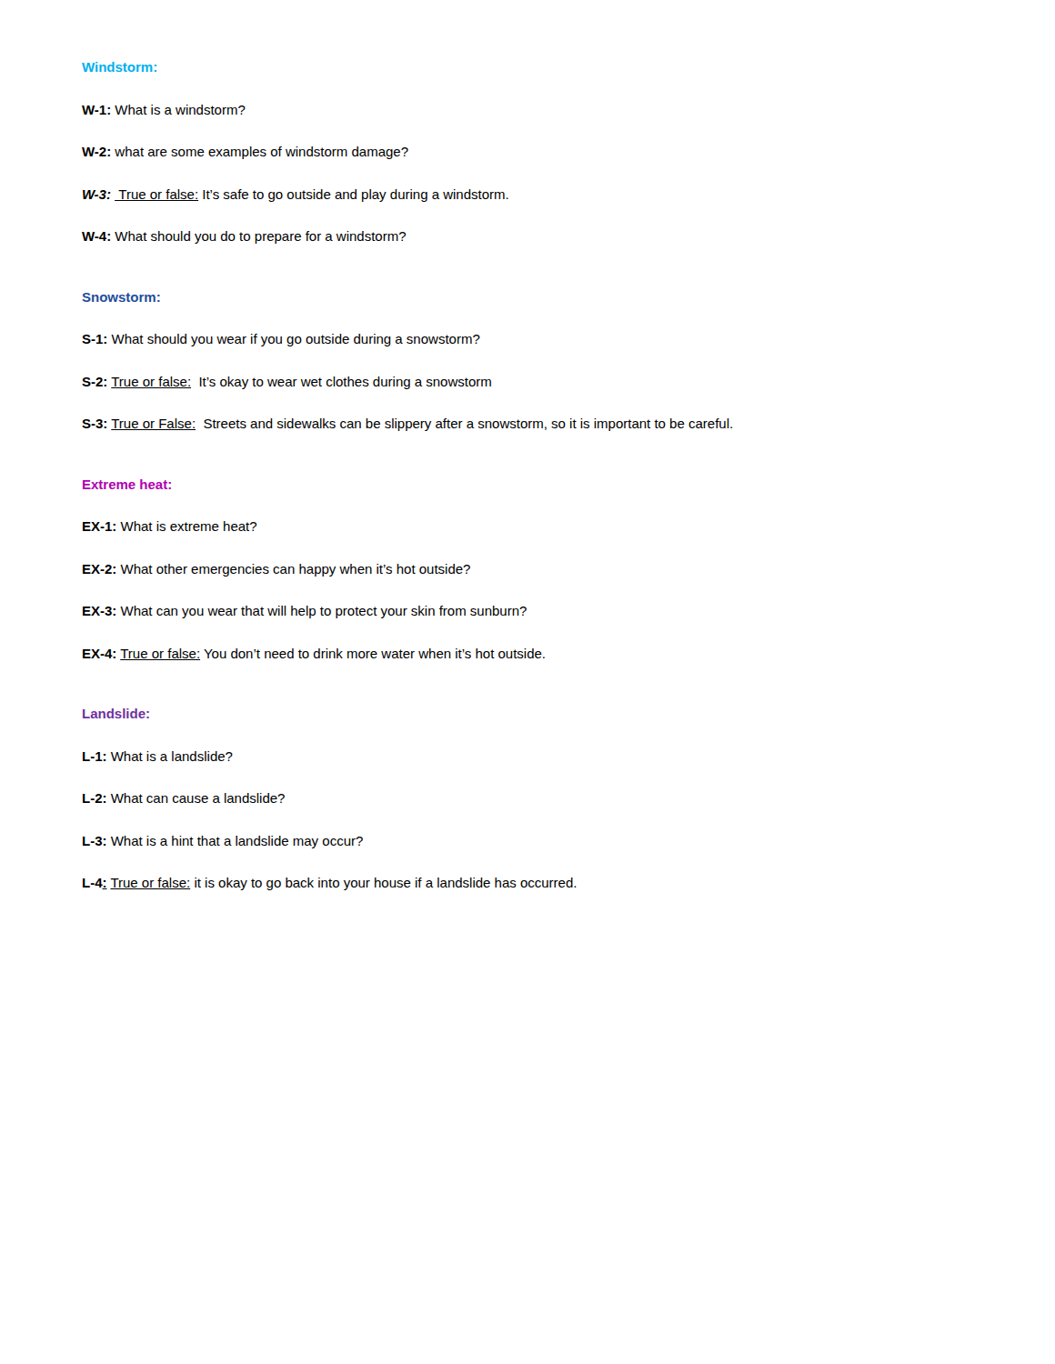Windstorm:
W-1: What is a windstorm?
W-2: what are some examples of windstorm damage?
W-3: True or false: It’s safe to go outside and play during a windstorm.
W-4: What should you do to prepare for a windstorm?
Snowstorm:
S-1: What should you wear if you go outside during a snowstorm?
S-2: True or false: It’s okay to wear wet clothes during a snowstorm
S-3: True or False: Streets and sidewalks can be slippery after a snowstorm, so it is important to be careful.
Extreme heat:
EX-1: What is extreme heat?
EX-2: What other emergencies can happy when it’s hot outside?
EX-3: What can you wear that will help to protect your skin from sunburn?
EX-4: True or false: You don’t need to drink more water when it’s hot outside.
Landslide:
L-1: What is a landslide?
L-2: What can cause a landslide?
L-3: What is a hint that a landslide may occur?
L-4: True or false: it is okay to go back into your house if a landslide has occurred.